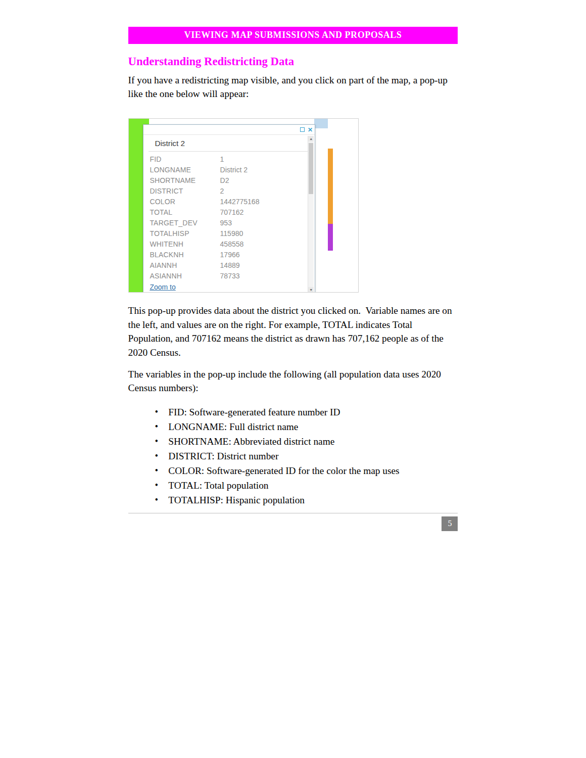VIEWING MAP SUBMISSIONS AND PROPOSALS
Understanding Redistricting Data
If you have a redistricting map visible, and you click on part of the map, a pop-up like the one below will appear:
✕
District 2
| FID | 1 |
| LONGNAME | District 2 |
| SHORTNAME | D2 |
| DISTRICT | 2 |
| COLOR | 1442775168 |
| TOTAL | 707162 |
| TARGET_DEV | 953 |
| TOTALHISP | 115980 |
| WHITENH | 458558 |
| BLACKNH | 17966 |
| AIANNH | 14889 |
| ASIANNH | 78733 |
Zoom to
▲
▼
This pop-up provides data about the district you clicked on. Variable names are on the left, and values are on the right. For example, TOTAL indicates Total Population, and 707162 means the district as drawn has 707,162 people as of the 2020 Census.
The variables in the pop-up include the following (all population data uses 2020 Census numbers):
FID: Software-generated feature number ID
LONGNAME: Full district name
SHORTNAME: Abbreviated district name
DISTRICT: District number
COLOR: Software-generated ID for the color the map uses
TOTAL: Total population
TOTALHISP: Hispanic population
5